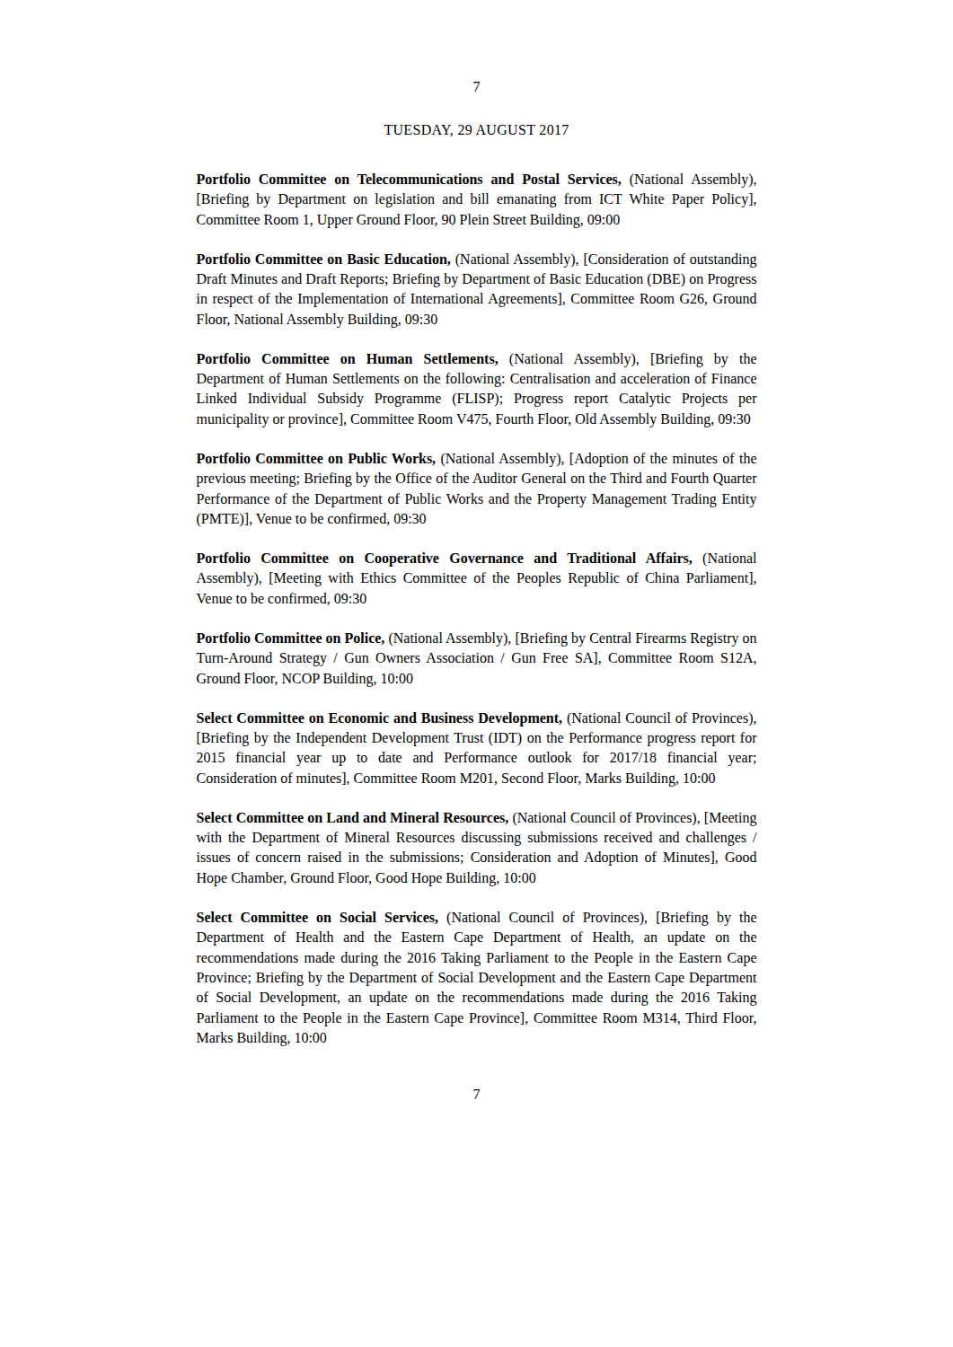7
TUESDAY, 29 AUGUST 2017
Portfolio Committee on Telecommunications and Postal Services, (National Assembly), [Briefing by Department on legislation and bill emanating from ICT White Paper Policy], Committee Room 1, Upper Ground Floor, 90 Plein Street Building, 09:00
Portfolio Committee on Basic Education, (National Assembly), [Consideration of outstanding Draft Minutes and Draft Reports; Briefing by Department of Basic Education (DBE) on Progress in respect of the Implementation of International Agreements], Committee Room G26, Ground Floor, National Assembly Building, 09:30
Portfolio Committee on Human Settlements, (National Assembly), [Briefing by the Department of Human Settlements on the following: Centralisation and acceleration of Finance Linked Individual Subsidy Programme (FLISP); Progress report Catalytic Projects per municipality or province], Committee Room V475, Fourth Floor, Old Assembly Building, 09:30
Portfolio Committee on Public Works, (National Assembly), [Adoption of the minutes of the previous meeting; Briefing by the Office of the Auditor General on the Third and Fourth Quarter Performance of the Department of Public Works and the Property Management Trading Entity (PMTE)], Venue to be confirmed, 09:30
Portfolio Committee on Cooperative Governance and Traditional Affairs, (National Assembly), [Meeting with Ethics Committee of the Peoples Republic of China Parliament], Venue to be confirmed, 09:30
Portfolio Committee on Police, (National Assembly), [Briefing by Central Firearms Registry on Turn-Around Strategy / Gun Owners Association / Gun Free SA], Committee Room S12A, Ground Floor, NCOP Building, 10:00
Select Committee on Economic and Business Development, (National Council of Provinces), [Briefing by the Independent Development Trust (IDT) on the Performance progress report for 2015 financial year up to date and Performance outlook for 2017/18 financial year; Consideration of minutes], Committee Room M201, Second Floor, Marks Building, 10:00
Select Committee on Land and Mineral Resources, (National Council of Provinces), [Meeting with the Department of Mineral Resources discussing submissions received and challenges / issues of concern raised in the submissions; Consideration and Adoption of Minutes], Good Hope Chamber, Ground Floor, Good Hope Building, 10:00
Select Committee on Social Services, (National Council of Provinces), [Briefing by the Department of Health and the Eastern Cape Department of Health, an update on the recommendations made during the 2016 Taking Parliament to the People in the Eastern Cape Province; Briefing by the Department of Social Development and the Eastern Cape Department of Social Development, an update on the recommendations made during the 2016 Taking Parliament to the People in the Eastern Cape Province], Committee Room M314, Third Floor, Marks Building, 10:00
7